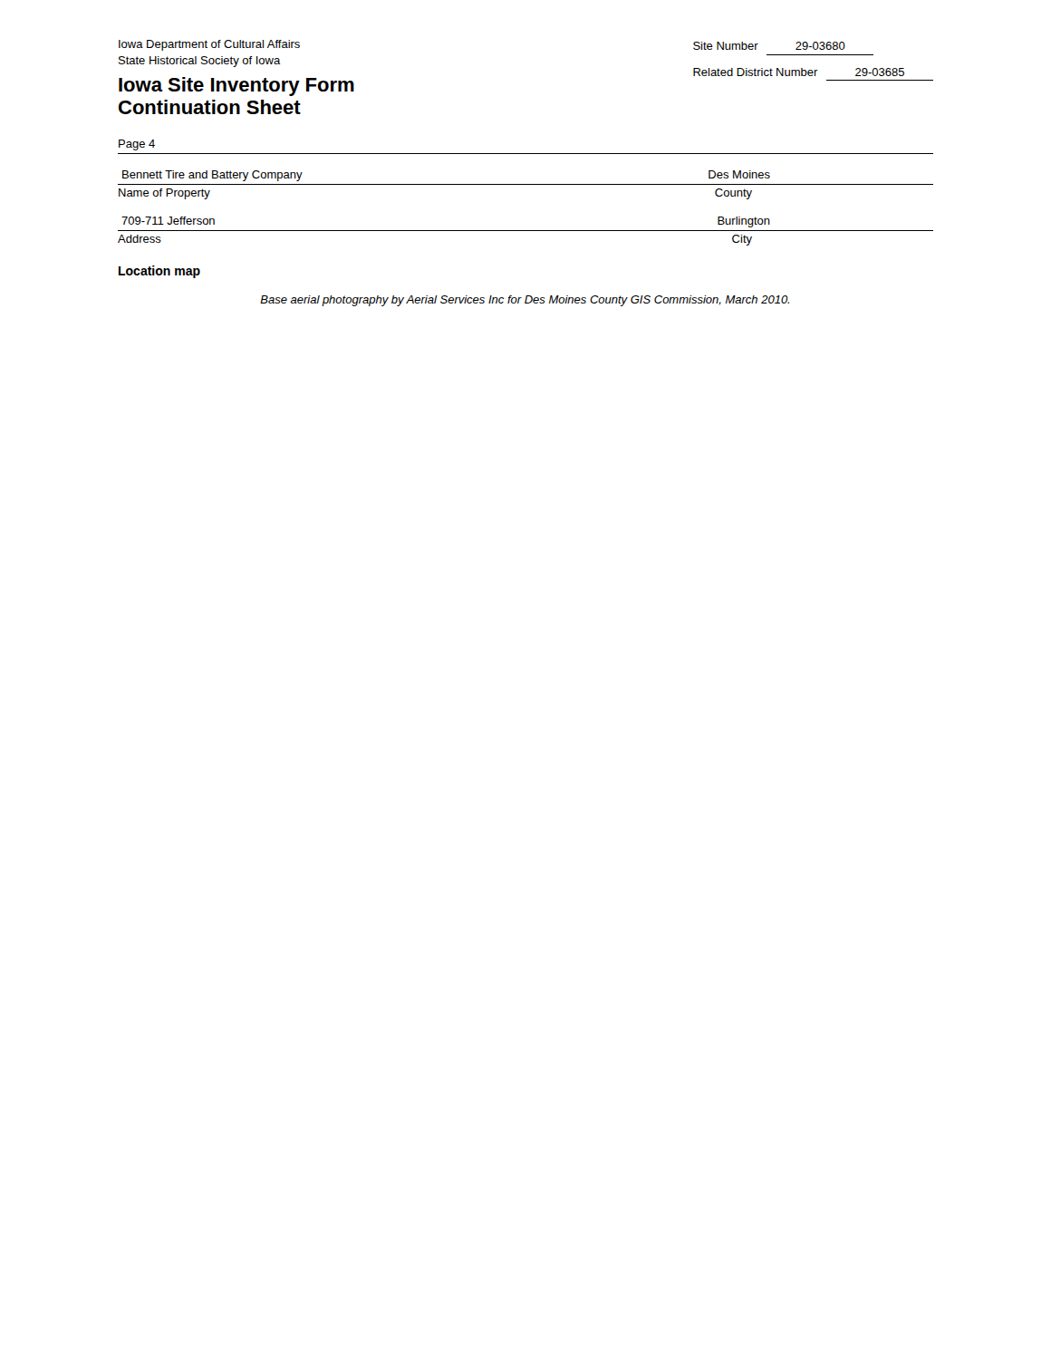Iowa Department of Cultural Affairs
State Historical Society of Iowa
Iowa Site Inventory Form
Continuation Sheet
Site Number 29-03680
Related District Number 29-03685
Page 4
Bennett Tire and Battery Company
Des Moines
Name of Property
County
709-711 Jefferson
Burlington
Address
City
Location map
Base aerial photography by Aerial Services Inc for Des Moines County GIS Commission, March 2010.